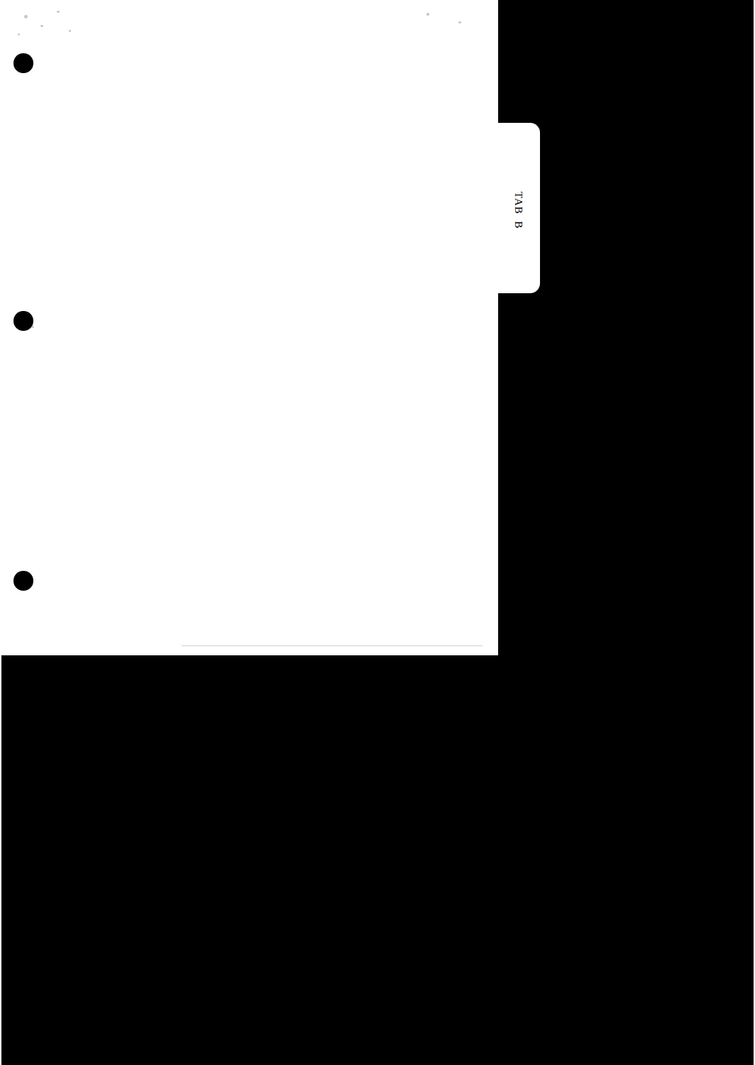TAB B